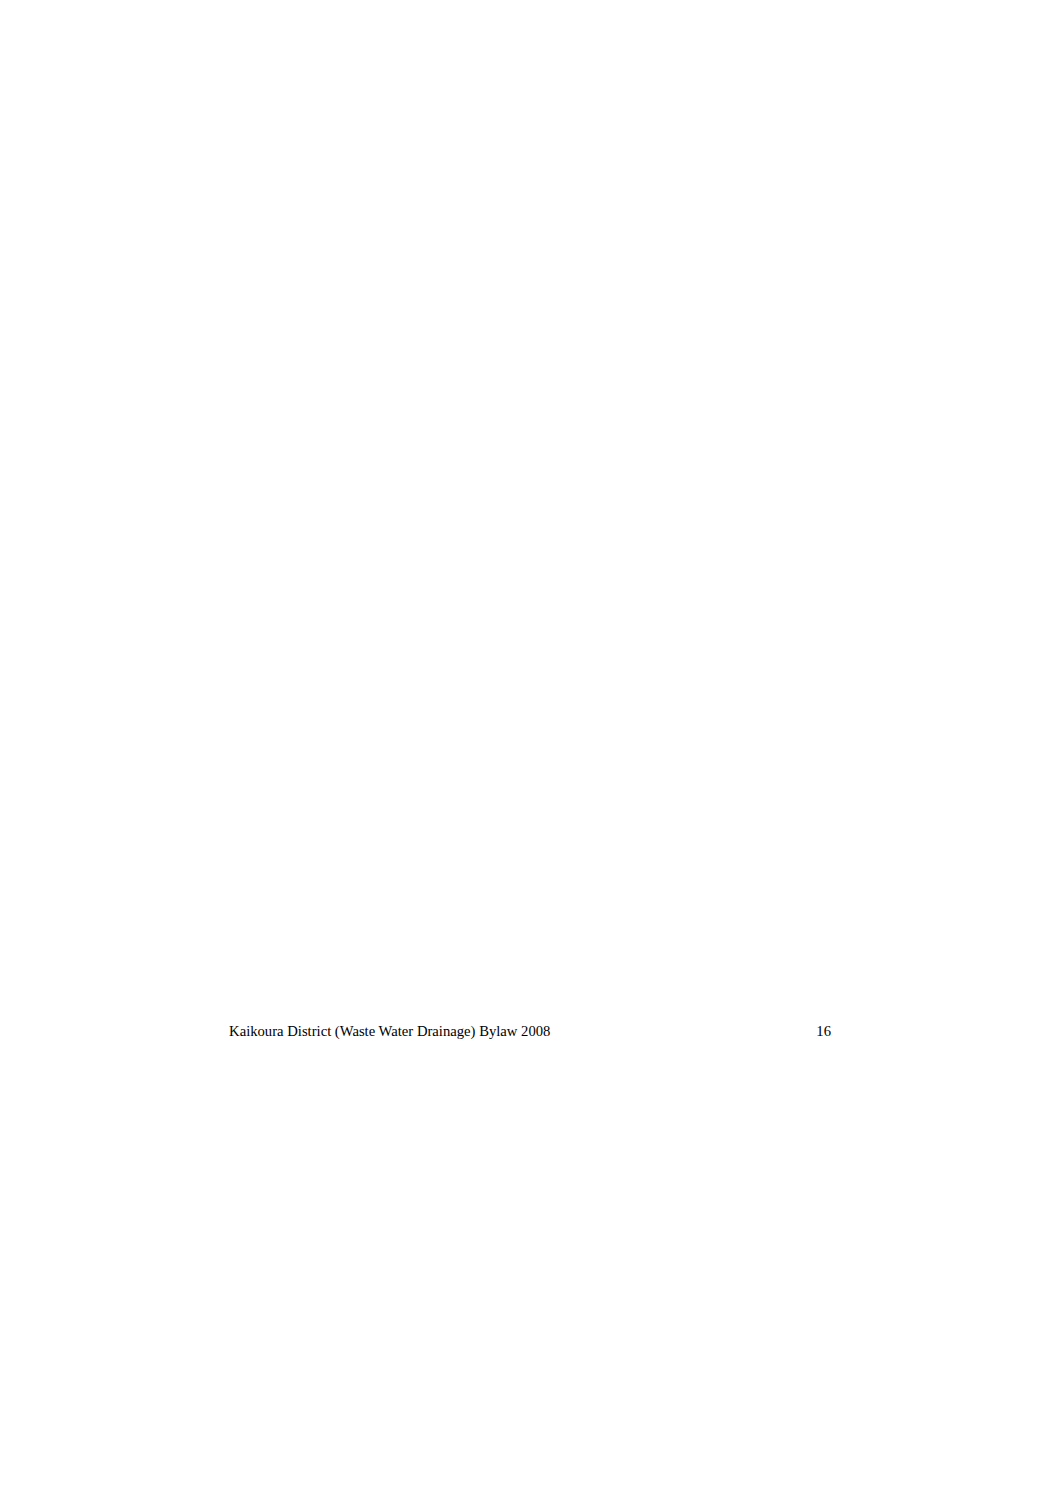Kaikoura District (Waste Water Drainage) Bylaw 2008 16